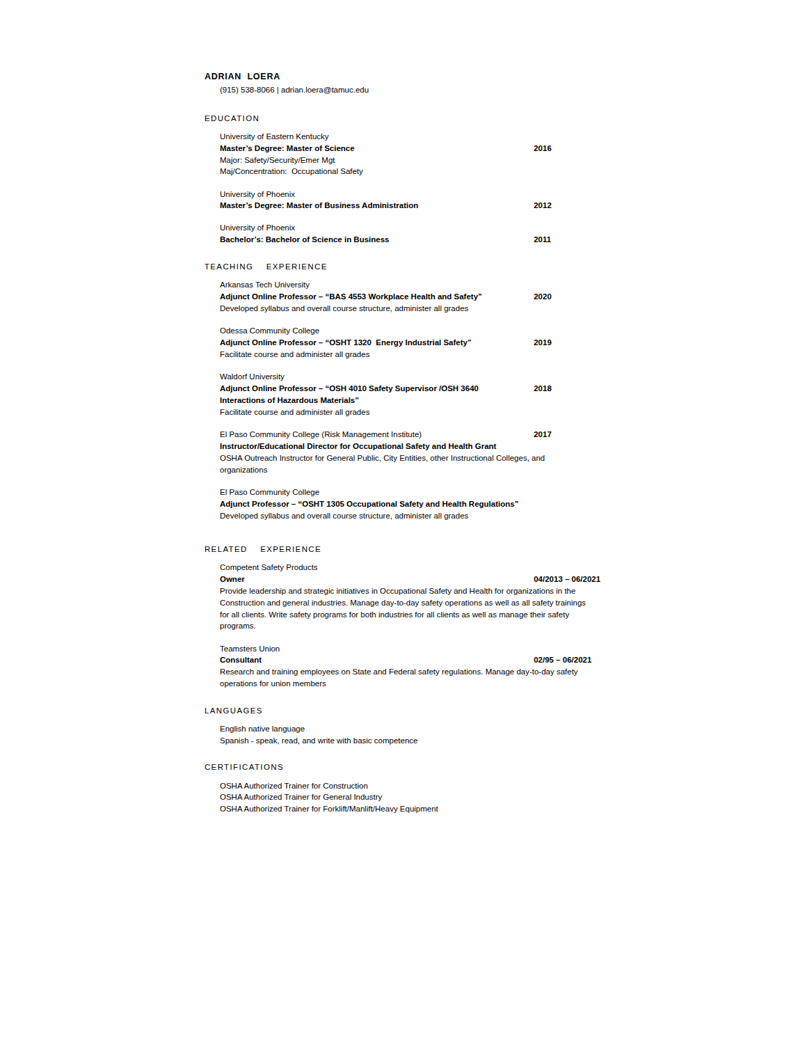ADRIAN LOERA
(915) 538-8066 | adrian.loera@tamuc.edu
EDUCATION
University of Eastern Kentucky
Master’s Degree: Master of Science
2016
Major: Safety/Security/Emer Mgt
Maj/Concentration: Occupational Safety
University of Phoenix
Master’s Degree: Master of Business Administration
2012
University of Phoenix
Bachelor’s: Bachelor of Science in Business
2011
TEACHING EXPERIENCE
Arkansas Tech University
Adjunct Online Professor – “BAS 4553 Workplace Health and Safety”
2020
Developed syllabus and overall course structure, administer all grades
Odessa Community College
Adjunct Online Professor – “OSHT 1320 Energy Industrial Safety”
2019
Facilitate course and administer all grades
Waldorf University
Adjunct Online Professor – “OSH 4010 Safety Supervisor /OSH 3640 Interactions of Hazardous Materials”
2018
Facilitate course and administer all grades
El Paso Community College (Risk Management Institute)
2017
Instructor/Educational Director for Occupational Safety and Health Grant
OSHA Outreach Instructor for General Public, City Entities, other Instructional Colleges, and organizations
El Paso Community College
Adjunct Professor – “OSHT 1305 Occupational Safety and Health Regulations”
Developed syllabus and overall course structure, administer all grades
RELATED EXPERIENCE
Competent Safety Products
Owner
04/2013 – 06/2021
Provide leadership and strategic initiatives in Occupational Safety and Health for organizations in the Construction and general industries. Manage day-to-day safety operations as well as all safety trainings for all clients. Write safety programs for both industries for all clients as well as manage their safety programs.
Teamsters Union
Consultant
02/95 – 06/2021
Research and training employees on State and Federal safety regulations. Manage day-to-day safety operations for union members
LANGUAGES
English native language
Spanish - speak, read, and write with basic competence
CERTIFICATIONS
OSHA Authorized Trainer for Construction
OSHA Authorized Trainer for General Industry
OSHA Authorized Trainer for Forklift/Manlift/Heavy Equipment